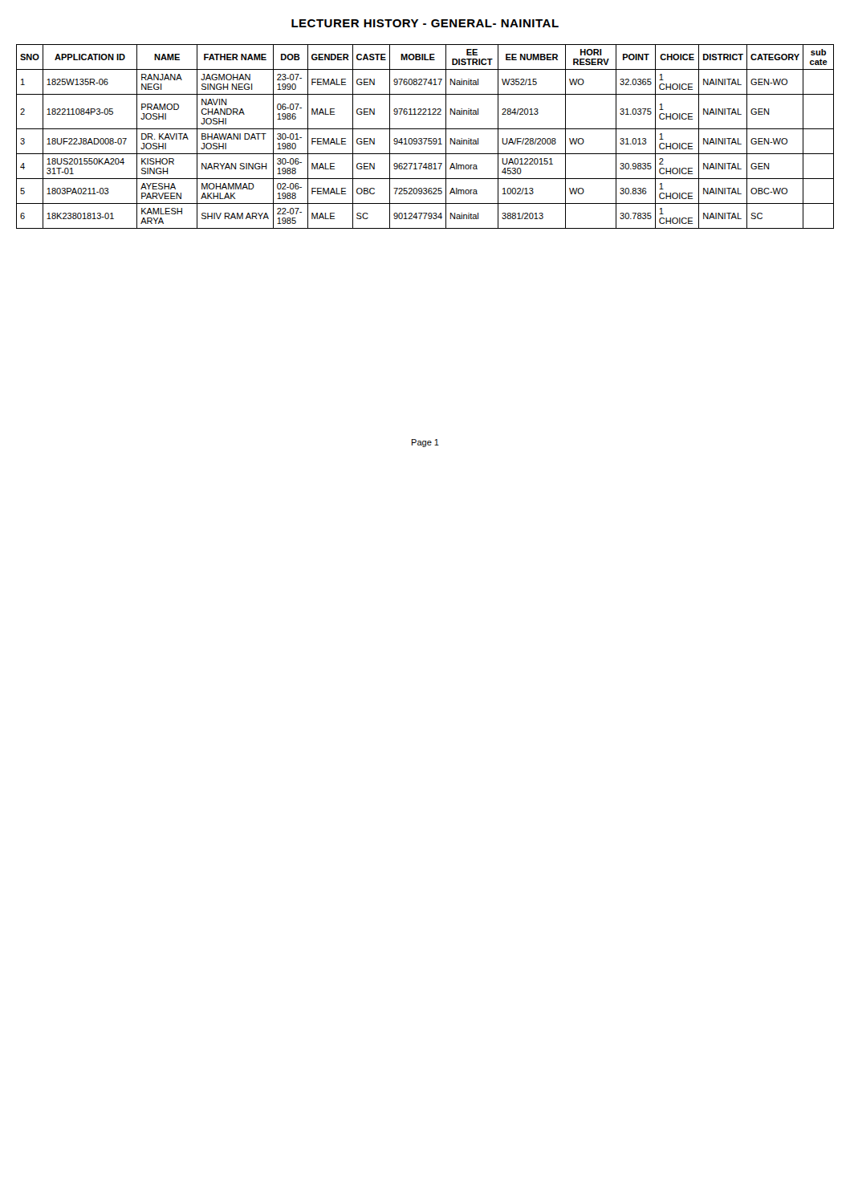LECTURER HISTORY - GENERAL- NAINITAL
| SNO | APPLICATION ID | NAME | FATHER NAME | DOB | GENDER | CASTE | MOBILE | EE DISTRICT | EE NUMBER | HORI RESERV | POINT | CHOICE | DISTRICT | CATEGORY | sub cate |
| --- | --- | --- | --- | --- | --- | --- | --- | --- | --- | --- | --- | --- | --- | --- | --- |
| 1 | 1825W135R-06 | RANJANA NEGI | JAGMOHAN SINGH NEGI | 23-07-1990 | FEMALE | GEN | 9760827417 | Nainital | W352/15 | WO | 32.0365 | 1 CHOICE | NAINITAL | GEN-WO | |
| 2 | 182211084P3-05 | PRAMOD JOSHI | NAVIN CHANDRA JOSHI | 06-07-1986 | MALE | GEN | 9761122122 | Nainital | 284/2013 | | 31.0375 | 1 CHOICE | NAINITAL | GEN | |
| 3 | 18UF22J8AD008-07 | DR. KAVITA JOSHI | BHAWANI DATT JOSHI | 30-01-1980 | FEMALE | GEN | 9410937591 | Nainital | UA/F/28/2008 | WO | 31.013 | 1 CHOICE | NAINITAL | GEN-WO | |
| 4 | 18US201550KA204 31T-01 | KISHOR SINGH | NARYAN SINGH | 30-06-1988 | MALE | GEN | 9627174817 | Almora | UA01220151 4530 | | 30.9835 | 2 CHOICE | NAINITAL | GEN | |
| 5 | 1803PA0211-03 | AYESHA PARVEEN | MOHAMMAD AKHLAK | 02-06-1988 | FEMALE | OBC | 7252093625 | Almora | 1002/13 | WO | 30.836 | 1 CHOICE | NAINITAL | OBC-WO | |
| 6 | 18K23801813-01 | KAMLESH ARYA | SHIV RAM ARYA | 22-07-1985 | MALE | SC | 9012477934 | Nainital | 3881/2013 | | 30.7835 | 1 CHOICE | NAINITAL | SC | |
Page 1